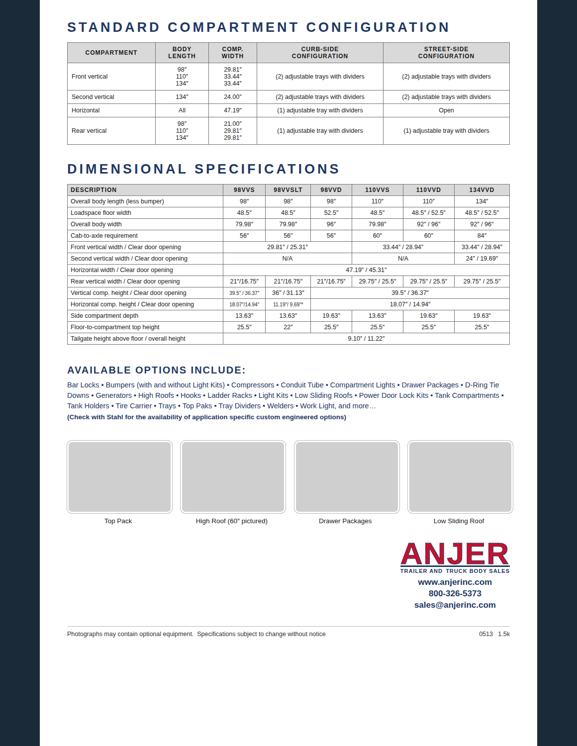STANDARD COMPARTMENT CONFIGURATION
| COMPARTMENT | BODY LENGTH | COMP. WIDTH | CURB-SIDE CONFIGURATION | STREET-SIDE CONFIGURATION |
| --- | --- | --- | --- | --- |
| Front vertical | 98″ 110″ 134″ | 29.81″ 33.44″ 33.44″ | (2) adjustable trays with dividers | (2) adjustable trays with dividers |
| Second vertical | 134″ | 24.00″ | (2) adjustable trays with dividers | (2) adjustable trays with dividers |
| Horizontal | All | 47.19″ | (1) adjustable tray with dividers | Open |
| Rear vertical | 98″ 110″ 134″ | 21.00″ 29.81″ 29.81″ | (1) adjustable tray with dividers | (1) adjustable tray with dividers |
DIMENSIONAL SPECIFICATIONS
| DESCRIPTION | 98VVS | 98VVSLT | 98VVD | 110VVS | 110VVD | 134VVD |
| --- | --- | --- | --- | --- | --- | --- |
| Overall body length (less bumper) | 98″ | 98″ | 98″ | 110″ | 110″ | 134″ |
| Loadspace floor width | 48.5″ | 48.5″ | 52.5″ | 48.5″ | 48.5″ / 52.5″ | 48.5″ / 52.5″ |
| Overall body width | 79.98″ | 79.98″ | 96″ | 79.98″ | 92″ / 96″ | 92″ / 96″ |
| Cab-to-axle requirement | 56″ | 56″ | 56″ | 60″ | 60″ | 84″ |
| Front vertical width / Clear door opening | 29.81″ / 25.31″ | 33.44″ / 28.94″ | 33.44″ / 28.94″ |
| Second vertical width / Clear door opening | N/A | N/A | 24″ / 19.69″ |
| Horizontal width / Clear door opening | 47.19″ / 45.31″ |
| Rear vertical width / Clear door opening | 21″/16.75″ | 21″/16.75″ | 21″/16.75″ | 29.75″ / 25.5″ | 29.75″ / 25.5″ | 29.75″ / 25.5″ |
| Vertical comp. height / Clear door opening | 39.5″ / 36.37″ | 36″ / 31.13″ | 39.5″ / 36.37″ |
| Horizontal comp. height / Clear door opening | 18.07″/14.94″ | 11.19″/ 9.69″* | 18.07″ / 14.94″ |
| Side compartment depth | 13.63″ | 13.63″ | 19.63″ | 13.63″ | 19.63″ | 19.63″ |
| Floor-to-compartment top height | 25.5″ | 22″ | 25.5″ | 25.5″ | 25.5″ | 25.5″ |
| Tailgate height above floor / overall height | 9.10″ / 11.22″ |
AVAILABLE OPTIONS INCLUDE:
Bar Locks • Bumpers (with and without Light Kits) • Compressors • Conduit Tube • Compartment Lights • Drawer Packages • D-Ring Tie Downs • Generators • High Roofs • Hooks • Ladder Racks • Light Kits • Low Sliding Roofs • Power Door Lock Kits • Tank Compartments • Tank Holders • Tire Carrier • Trays • Top Paks • Tray Dividers • Welders • Work Light, and more…
(Check with Stahl for the availability of application specific custom engineered options)
Top Pack
High Roof (60″ pictured)
Drawer Packages
Low Sliding Roof
ANJER
TRAILER AND TRUCK BODY SALES
www.anjerinc.com
800-326-5373
sales@anjerinc.com
Photographs may contain optional equipment. Specifications subject to change without notice 0513 1.5k